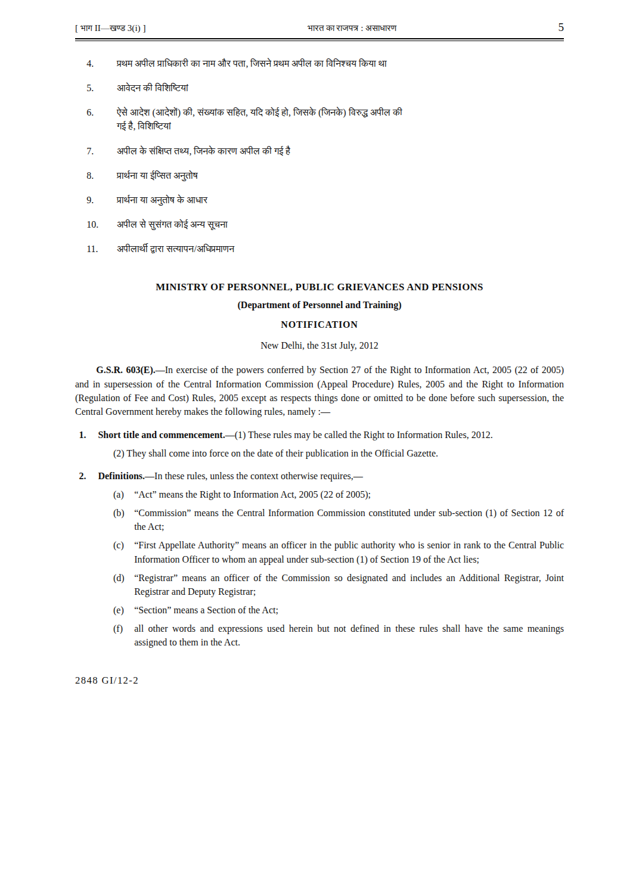[ भाग II—खण्ड 3(i) ]
भारत का राजपत्र : असाधारण
5
4. प्रथम अपील प्राधिकारी का नाम और पता, जिसने प्रथम अपील का विनिश्चय किया था
5. आवेदन की विशिष्टियां
6. ऐसे आदेश (आदेशों) की, संख्यांक सहित, यदि कोई हो, जिसके (जिनके) विरुद्ध अपील की गई है, विशिष्टियां
7. अपील के संक्षिप्त तथ्य, जिनके कारण अपील की गई है
8. प्रार्थना या ईप्सित अनुतोष
9. प्रार्थना या अनुतोष के आधार
10. अपील से सुसंगत कोई अन्य सूचना
11. अपीलार्थी द्वारा सत्यापन/अधिप्रमाणन
MINISTRY OF PERSONNEL, PUBLIC GRIEVANCES AND PENSIONS
(Department of Personnel and Training)
NOTIFICATION
New Delhi, the 31st July, 2012
G.S.R. 603(E).—In exercise of the powers conferred by Section 27 of the Right to Information Act, 2005 (22 of 2005) and in supersession of the Central Information Commission (Appeal Procedure) Rules, 2005 and the Right to Information (Regulation of Fee and Cost) Rules, 2005 except as respects things done or omitted to be done before such supersession, the Central Government hereby makes the following rules, namely :—
Short title and commencement.—(1) These rules may be called the Right to Information Rules, 2012.
(2) They shall come into force on the date of their publication in the Official Gazette.
Definitions.—In these rules, unless the context otherwise requires,—
(a)“Act” means the Right to Information Act, 2005 (22 of 2005);
(b)“Commission” means the Central Information Commission constituted under sub-section (1) of Section 12 of the Act;
(c)“First Appellate Authority” means an officer in the public authority who is senior in rank to the Central Public Information Officer to whom an appeal under sub-section (1) of Section 19 of the Act lies;
(d)“Registrar” means an officer of the Commission so designated and includes an Additional Registrar, Joint Registrar and Deputy Registrar;
(e)“Section” means a Section of the Act;
(f) all other words and expressions used herein but not defined in these rules shall have the same meanings assigned to them in the Act.
2848 GI/12-2